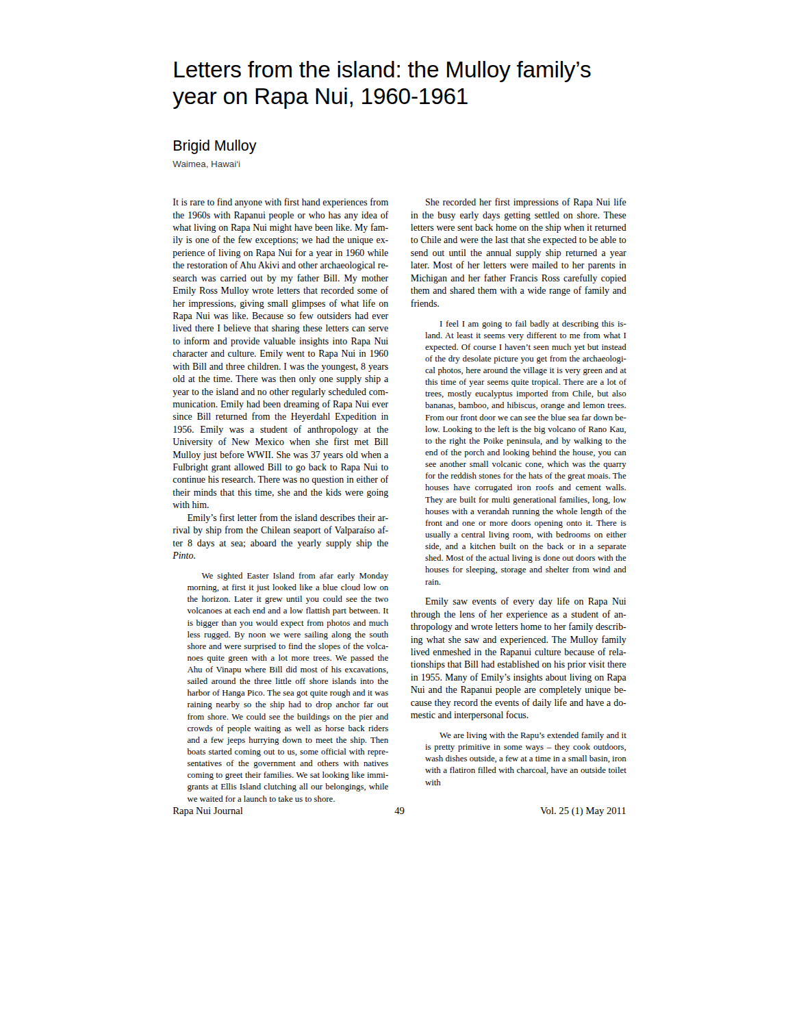Letters from the island: the Mulloy family’s year on Rapa Nui, 1960-1961
Brigid Mulloy
Waimea, Hawai‘i
It is rare to find anyone with first hand experiences from the 1960s with Rapanui people or who has any idea of what living on Rapa Nui might have been like. My family is one of the few exceptions; we had the unique experience of living on Rapa Nui for a year in 1960 while the restoration of Ahu Akivi and other archaeological research was carried out by my father Bill. My mother Emily Ross Mulloy wrote letters that recorded some of her impressions, giving small glimpses of what life on Rapa Nui was like. Because so few outsiders had ever lived there I believe that sharing these letters can serve to inform and provide valuable insights into Rapa Nui character and culture. Emily went to Rapa Nui in 1960 with Bill and three children. I was the youngest, 8 years old at the time. There was then only one supply ship a year to the island and no other regularly scheduled communication. Emily had been dreaming of Rapa Nui ever since Bill returned from the Heyerdahl Expedition in 1956. Emily was a student of anthropology at the University of New Mexico when she first met Bill Mulloy just before WWII. She was 37 years old when a Fulbright grant allowed Bill to go back to Rapa Nui to continue his research. There was no question in either of their minds that this time, she and the kids were going with him.
Emily’s first letter from the island describes their arrival by ship from the Chilean seaport of Valparaíso after 8 days at sea; aboard the yearly supply ship the Pinto.
We sighted Easter Island from afar early Monday morning, at first it just looked like a blue cloud low on the horizon. Later it grew until you could see the two volcanoes at each end and a low flattish part between. It is bigger than you would expect from photos and much less rugged. By noon we were sailing along the south shore and were surprised to find the slopes of the volcanoes quite green with a lot more trees. We passed the Ahu of Vinapu where Bill did most of his excavations, sailed around the three little off shore islands into the harbor of Hanga Pico. The sea got quite rough and it was raining nearby so the ship had to drop anchor far out from shore. We could see the buildings on the pier and crowds of people waiting as well as horse back riders and a few jeeps hurrying down to meet the ship. Then boats started coming out to us, some official with representatives of the government and others with natives coming to greet their families. We sat looking like immigrants at Ellis Island clutching all our belongings, while we waited for a launch to take us to shore.
She recorded her first impressions of Rapa Nui life in the busy early days getting settled on shore. These letters were sent back home on the ship when it returned to Chile and were the last that she expected to be able to send out until the annual supply ship returned a year later. Most of her letters were mailed to her parents in Michigan and her father Francis Ross carefully copied them and shared them with a wide range of family and friends.
I feel I am going to fail badly at describing this island. At least it seems very different to me from what I expected. Of course I haven’t seen much yet but instead of the dry desolate picture you get from the archaeological photos, here around the village it is very green and at this time of year seems quite tropical. There are a lot of trees, mostly eucalyptus imported from Chile, but also bananas, bamboo, and hibiscus, orange and lemon trees. From our front door we can see the blue sea far down below. Looking to the left is the big volcano of Rano Kau, to the right the Poike peninsula, and by walking to the end of the porch and looking behind the house, you can see another small volcanic cone, which was the quarry for the reddish stones for the hats of the great moais. The houses have corrugated iron roofs and cement walls. They are built for multi generational families, long, low houses with a verandah running the whole length of the front and one or more doors opening onto it. There is usually a central living room, with bedrooms on either side, and a kitchen built on the back or in a separate shed. Most of the actual living is done out doors with the houses for sleeping, storage and shelter from wind and rain.
Emily saw events of every day life on Rapa Nui through the lens of her experience as a student of anthropology and wrote letters home to her family describing what she saw and experienced. The Mulloy family lived enmeshed in the Rapanui culture because of relationships that Bill had established on his prior visit there in 1955. Many of Emily’s insights about living on Rapa Nui and the Rapanui people are completely unique because they record the events of daily life and have a domestic and interpersonal focus.
We are living with the Rapu’s extended family and it is pretty primitive in some ways – they cook outdoors, wash dishes outside, a few at a time in a small basin, iron with a flatiron filled with charcoal, have an outside toilet with
Rapa Nui Journal 49 Vol. 25 (1) May 2011